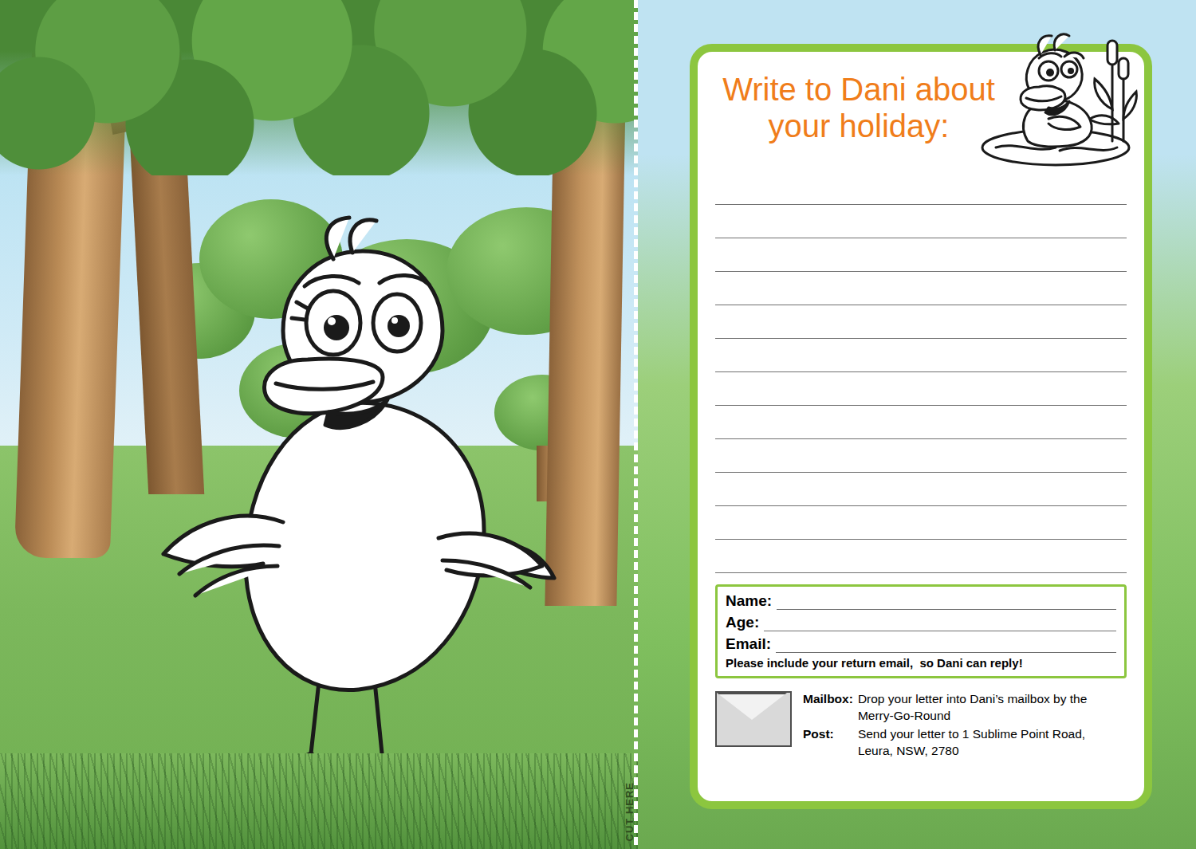CUT HERE
Write to Dani about
your holiday:
Name:
Age:
Email:
Please include your return email, so Dani can reply!
| Mailbox: | Drop your letter into Dani’s mailbox by the Merry-Go-Round |
| Post: | Send your letter to 1 Sublime Point Road, Leura, NSW, 2780 |